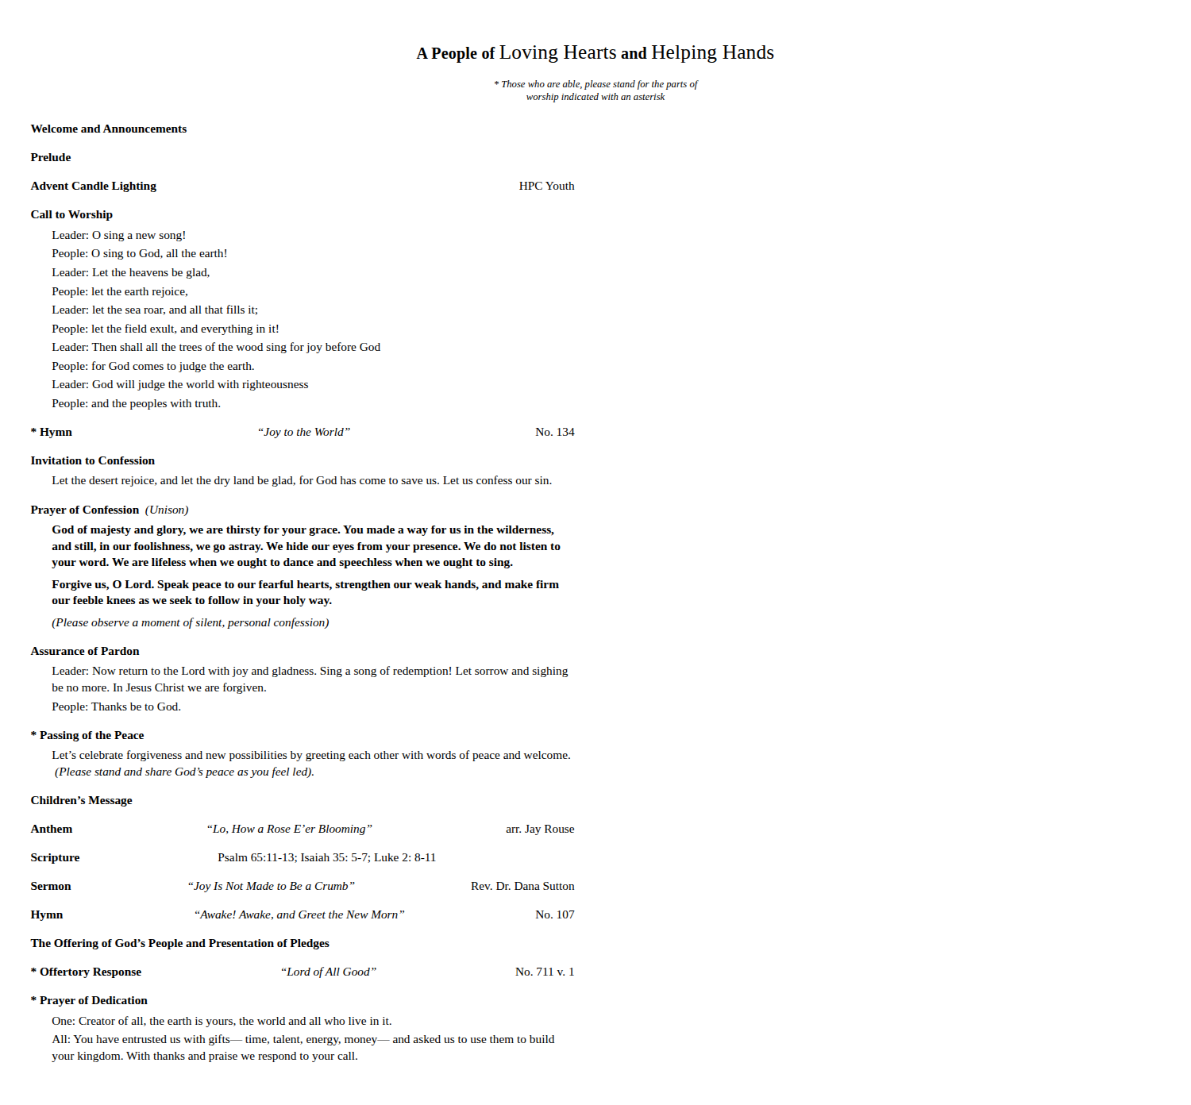A People of Loving Hearts and Helping Hands
* Those who are able, please stand for the parts of
worship indicated with an asterisk
Welcome and Announcements
Prelude
Advent Candle Lighting HPC Youth
Call to Worship
Leader: O sing a new song!
People: O sing to God, all the earth!
Leader: Let the heavens be glad,
People: let the earth rejoice,
Leader: let the sea roar, and all that fills it;
People: let the field exult, and everything in it!
Leader: Then shall all the trees of the wood sing for joy before God
People: for God comes to judge the earth.
Leader: God will judge the world with righteousness
People: and the peoples with truth.
* Hymn “Joy to the World” No. 134
Invitation to Confession
Let the desert rejoice, and let the dry land be glad, for God has come to save us. Let us confess our sin.
Prayer of Confession (Unison)
God of majesty and glory, we are thirsty for your grace. You made a way for us in the wilderness, and still, in our foolishness, we go astray. We hide our eyes from your presence. We do not listen to your word. We are lifeless when we ought to dance and speechless when we ought to sing.
Forgive us, O Lord. Speak peace to our fearful hearts, strengthen our weak hands, and make firm our feeble knees as we seek to follow in your holy way.
(Please observe a moment of silent, personal confession)
Assurance of Pardon
Leader: Now return to the Lord with joy and gladness. Sing a song of redemption! Let sorrow and sighing be no more. In Jesus Christ we are forgiven.
People: Thanks be to God.
* Passing of the Peace
Let’s celebrate forgiveness and new possibilities by greeting each other with words of peace and welcome. (Please stand and share God’s peace as you feel led).
Children’s Message
Anthem “Lo, How a Rose E’er Blooming” arr. Jay Rouse
Scripture Psalm 65:11-13; Isaiah 35: 5-7; Luke 2: 8-11
Sermon “Joy Is Not Made to Be a Crumb” Rev. Dr. Dana Sutton
Hymn “Awake! Awake, and Greet the New Morn” No. 107
The Offering of God’s People and Presentation of Pledges
* Offertory Response “Lord of All Good” No. 711 v. 1
* Prayer of Dedication
One: Creator of all, the earth is yours, the world and all who live in it.
All: You have entrusted us with gifts— time, talent, energy, money— and asked us to use them to build your kingdom. With thanks and praise we respond to your call.